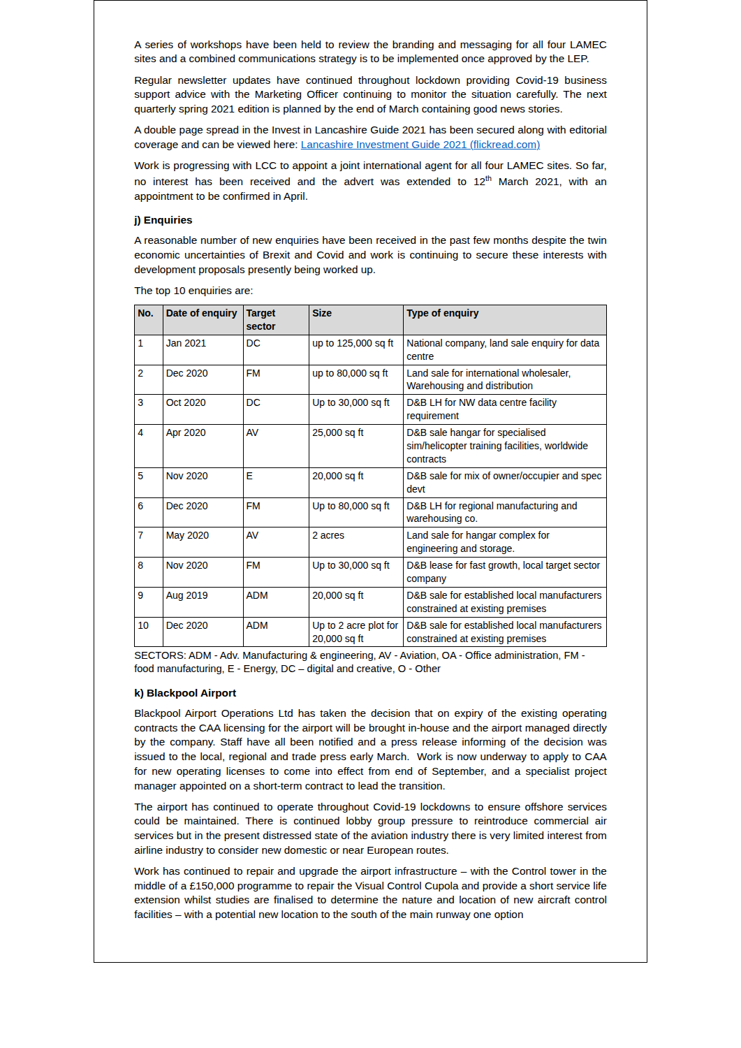A series of workshops have been held to review the branding and messaging for all four LAMEC sites and a combined communications strategy is to be implemented once approved by the LEP.
Regular newsletter updates have continued throughout lockdown providing Covid-19 business support advice with the Marketing Officer continuing to monitor the situation carefully. The next quarterly spring 2021 edition is planned by the end of March containing good news stories.
A double page spread in the Invest in Lancashire Guide 2021 has been secured along with editorial coverage and can be viewed here: Lancashire Investment Guide 2021 (flickread.com)
Work is progressing with LCC to appoint a joint international agent for all four LAMEC sites. So far, no interest has been received and the advert was extended to 12th March 2021, with an appointment to be confirmed in April.
j) Enquiries
A reasonable number of new enquiries have been received in the past few months despite the twin economic uncertainties of Brexit and Covid and work is continuing to secure these interests with development proposals presently being worked up.
The top 10 enquiries are:
| No. | Date of enquiry | Target sector | Size | Type of enquiry |
| --- | --- | --- | --- | --- |
| 1 | Jan 2021 | DC | up to 125,000 sq ft | National company, land sale enquiry for data centre |
| 2 | Dec 2020 | FM | up to 80,000 sq ft | Land sale for international wholesaler, Warehousing and distribution |
| 3 | Oct 2020 | DC | Up to 30,000 sq ft | D&B LH for NW data centre facility requirement |
| 4 | Apr 2020 | AV | 25,000 sq ft | D&B sale hangar for specialised sim/helicopter training facilities, worldwide contracts |
| 5 | Nov 2020 | E | 20,000 sq ft | D&B sale for mix of owner/occupier and spec devt |
| 6 | Dec 2020 | FM | Up to 80,000 sq ft | D&B LH for regional manufacturing and warehousing co. |
| 7 | May 2020 | AV | 2 acres | Land sale for hangar complex for engineering and storage. |
| 8 | Nov 2020 | FM | Up to 30,000 sq ft | D&B lease for fast growth, local target sector company |
| 9 | Aug 2019 | ADM | 20,000 sq ft | D&B sale for established local manufacturers constrained at existing premises |
| 10 | Dec 2020 | ADM | Up to 2 acre plot for 20,000 sq ft | D&B sale for established local manufacturers constrained at existing premises |
SECTORS: ADM - Adv. Manufacturing & engineering, AV - Aviation, OA - Office administration, FM - food manufacturing, E - Energy, DC – digital and creative, O - Other
k) Blackpool Airport
Blackpool Airport Operations Ltd has taken the decision that on expiry of the existing operating contracts the CAA licensing for the airport will be brought in-house and the airport managed directly by the company. Staff have all been notified and a press release informing of the decision was issued to the local, regional and trade press early March. Work is now underway to apply to CAA for new operating licenses to come into effect from end of September, and a specialist project manager appointed on a short-term contract to lead the transition.
The airport has continued to operate throughout Covid-19 lockdowns to ensure offshore services could be maintained. There is continued lobby group pressure to reintroduce commercial air services but in the present distressed state of the aviation industry there is very limited interest from airline industry to consider new domestic or near European routes.
Work has continued to repair and upgrade the airport infrastructure – with the Control tower in the middle of a £150,000 programme to repair the Visual Control Cupola and provide a short service life extension whilst studies are finalised to determine the nature and location of new aircraft control facilities – with a potential new location to the south of the main runway one option